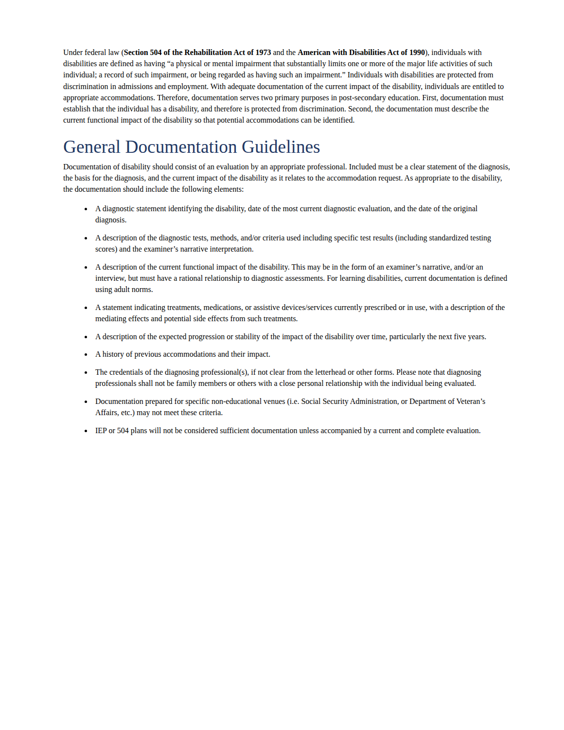Under federal law (Section 504 of the Rehabilitation Act of 1973 and the American with Disabilities Act of 1990), individuals with disabilities are defined as having “a physical or mental impairment that substantially limits one or more of the major life activities of such individual; a record of such impairment, or being regarded as having such an impairment.” Individuals with disabilities are protected from discrimination in admissions and employment. With adequate documentation of the current impact of the disability, individuals are entitled to appropriate accommodations. Therefore, documentation serves two primary purposes in post-secondary education. First, documentation must establish that the individual has a disability, and therefore is protected from discrimination. Second, the documentation must describe the current functional impact of the disability so that potential accommodations can be identified.
General Documentation Guidelines
Documentation of disability should consist of an evaluation by an appropriate professional. Included must be a clear statement of the diagnosis, the basis for the diagnosis, and the current impact of the disability as it relates to the accommodation request. As appropriate to the disability, the documentation should include the following elements:
A diagnostic statement identifying the disability, date of the most current diagnostic evaluation, and the date of the original diagnosis.
A description of the diagnostic tests, methods, and/or criteria used including specific test results (including standardized testing scores) and the examiner’s narrative interpretation.
A description of the current functional impact of the disability. This may be in the form of an examiner’s narrative, and/or an interview, but must have a rational relationship to diagnostic assessments. For learning disabilities, current documentation is defined using adult norms.
A statement indicating treatments, medications, or assistive devices/services currently prescribed or in use, with a description of the mediating effects and potential side effects from such treatments.
A description of the expected progression or stability of the impact of the disability over time, particularly the next five years.
A history of previous accommodations and their impact.
The credentials of the diagnosing professional(s), if not clear from the letterhead or other forms. Please note that diagnosing professionals shall not be family members or others with a close personal relationship with the individual being evaluated.
Documentation prepared for specific non-educational venues (i.e. Social Security Administration, or Department of Veteran’s Affairs, etc.) may not meet these criteria.
IEP or 504 plans will not be considered sufficient documentation unless accompanied by a current and complete evaluation.